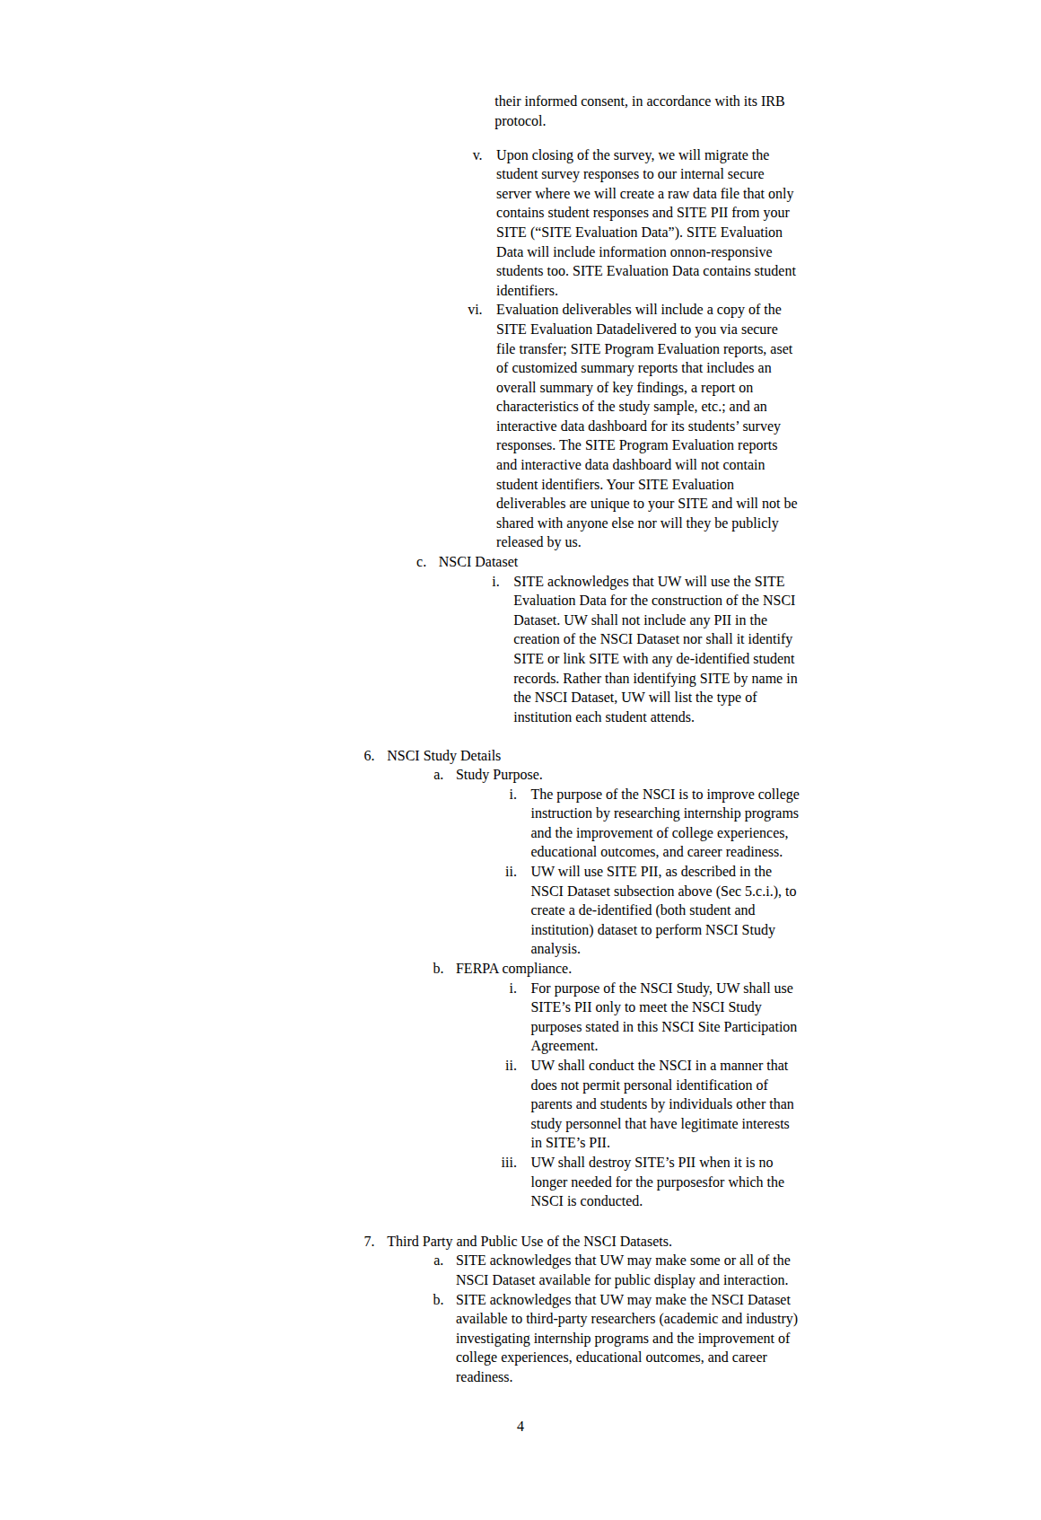their informed consent, in accordance with its IRB protocol.
Upon closing of the survey, we will migrate the student survey responses to our internal secure server where we will create a raw data file that only contains student responses and SITE PII from your SITE (“SITE Evaluation Data”). SITE Evaluation Data will include information onnon-responsive students too. SITE Evaluation Data contains student identifiers.
Evaluation deliverables will include a copy of the SITE Evaluation Datadelivered to you via secure file transfer; SITE Program Evaluation reports, aset of customized summary reports that includes an overall summary of key findings, a report on characteristics of the study sample, etc.; and an interactive data dashboard for its students’ survey responses. The SITE Program Evaluation reports and interactive data dashboard will not contain student identifiers. Your SITE Evaluation deliverables are unique to your SITE and will not be shared with anyone else nor will they be publicly released by us.
NSCI Dataset
SITE acknowledges that UW will use the SITE Evaluation Data for the construction of the NSCI Dataset. UW shall not include any PII in the creation of the NSCI Dataset nor shall it identify SITE or link SITE with any de-identified student records. Rather than identifying SITE by name in the NSCI Dataset, UW will list the type of institution each student attends.
NSCI Study Details
Study Purpose.
The purpose of the NSCI is to improve college instruction by researching internship programs and the improvement of college experiences, educational outcomes, and career readiness.
UW will use SITE PII, as described in the NSCI Dataset subsection above (Sec 5.c.i.), to create a de-identified (both student and institution) dataset to perform NSCI Study analysis.
FERPA compliance.
For purpose of the NSCI Study, UW shall use SITE’s PII only to meet the NSCI Study purposes stated in this NSCI Site Participation Agreement.
UW shall conduct the NSCI in a manner that does not permit personal identification of parents and students by individuals other than study personnel that have legitimate interests in SITE’s PII.
UW shall destroy SITE’s PII when it is no longer needed for the purposesfor which the NSCI is conducted.
Third Party and Public Use of the NSCI Datasets.
SITE acknowledges that UW may make some or all of the NSCI Dataset available for public display and interaction.
SITE acknowledges that UW may make the NSCI Dataset available to third-party researchers (academic and industry) investigating internship programs and the improvement of college experiences, educational outcomes, and career readiness.
4